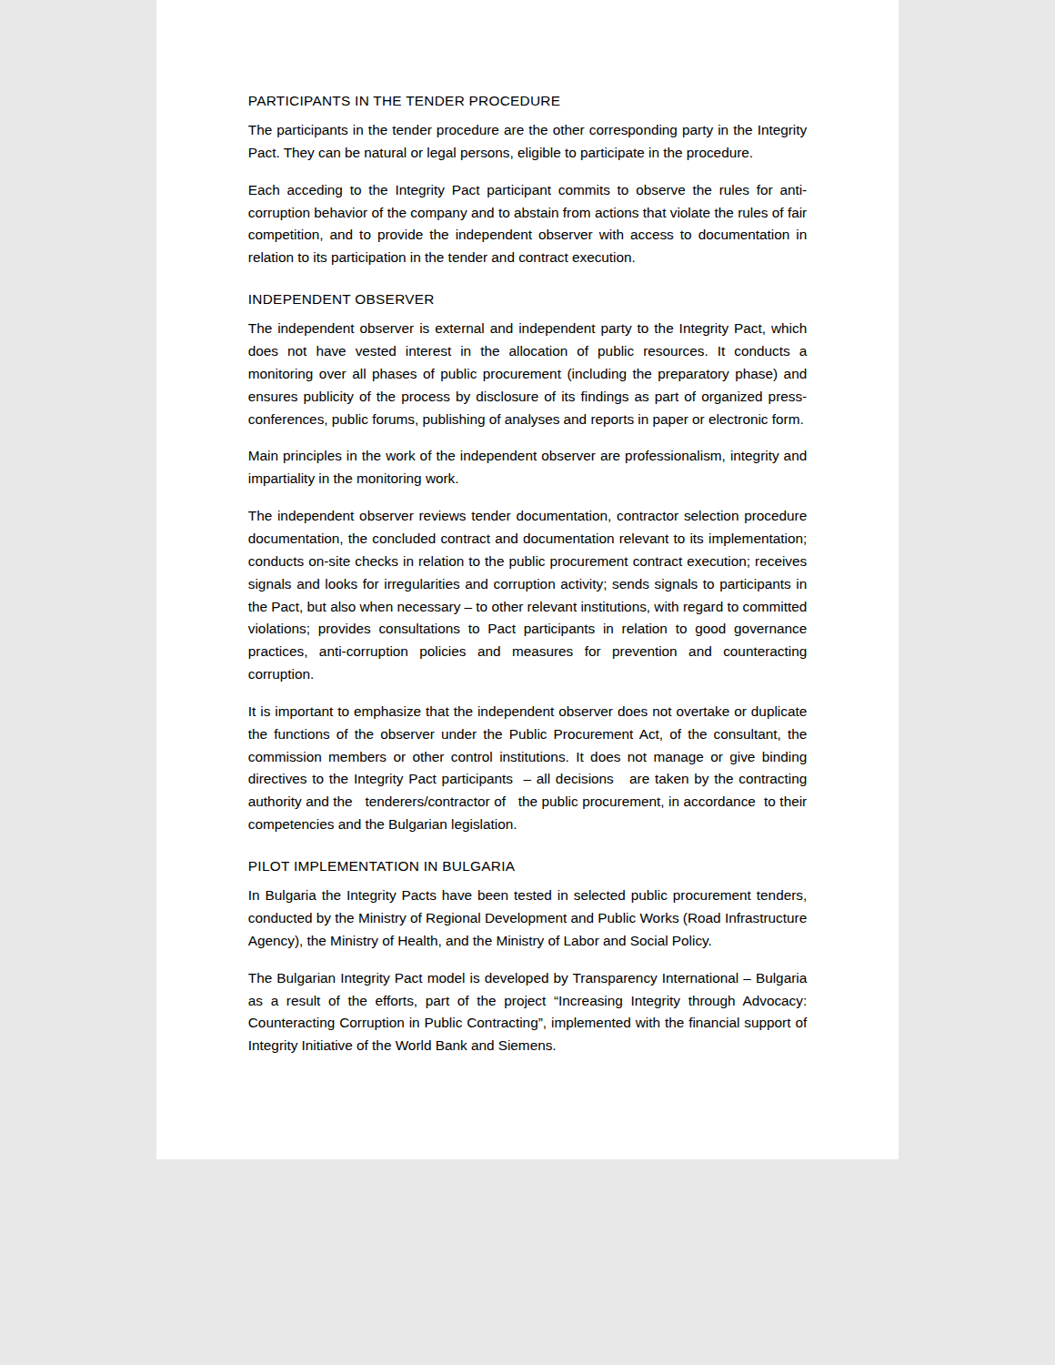PARTICIPANTS IN THE TENDER PROCEDURE
The participants in the tender procedure are the other corresponding party in the Integrity Pact. They can be natural or legal persons, eligible to participate in the procedure.
Each acceding to the Integrity Pact participant commits to observe the rules for anti- corruption behavior of the company and to abstain from actions that violate the rules of fair competition, and to provide the independent observer with access to documentation in relation to its participation in the tender and contract execution.
INDEPENDENT OBSERVER
The independent observer is external and independent party to the Integrity Pact, which does not have vested interest in the allocation of public resources. It conducts a monitoring over all phases of public procurement (including the preparatory phase) and ensures publicity of the process by disclosure of its findings as part of organized press-conferences, public forums, publishing of analyses and reports in paper or electronic form.
Main principles in the work of the independent observer are professionalism, integrity and impartiality in the monitoring work.
The independent observer reviews tender documentation, contractor selection procedure documentation, the concluded contract and documentation relevant to its implementation; conducts on-site checks in relation to the public procurement contract execution; receives signals and looks for irregularities and corruption activity; sends signals to participants in the Pact, but also when necessary – to other relevant institutions, with regard to committed violations; provides consultations to Pact participants in relation to good governance practices, anti-corruption policies and measures for prevention and counteracting corruption.
It is important to emphasize that the independent observer does not overtake or duplicate the functions of the observer under the Public Procurement Act, of the consultant, the commission members or other control institutions. It does not manage or give binding directives to the Integrity Pact participants – all decisions are taken by the contracting authority and the tenderers/contractor of the public procurement, in accordance to their competencies and the Bulgarian legislation.
PILOT IMPLEMENTATION IN BULGARIA
In Bulgaria the Integrity Pacts have been tested in selected public procurement tenders, conducted by the Ministry of Regional Development and Public Works (Road Infrastructure Agency), the Ministry of Health, and the Ministry of Labor and Social Policy.
The Bulgarian Integrity Pact model is developed by Transparency International – Bulgaria as a result of the efforts, part of the project “Increasing Integrity through Advocacy: Counteracting Corruption in Public Contracting”, implemented with the financial support of Integrity Initiative of the World Bank and Siemens.